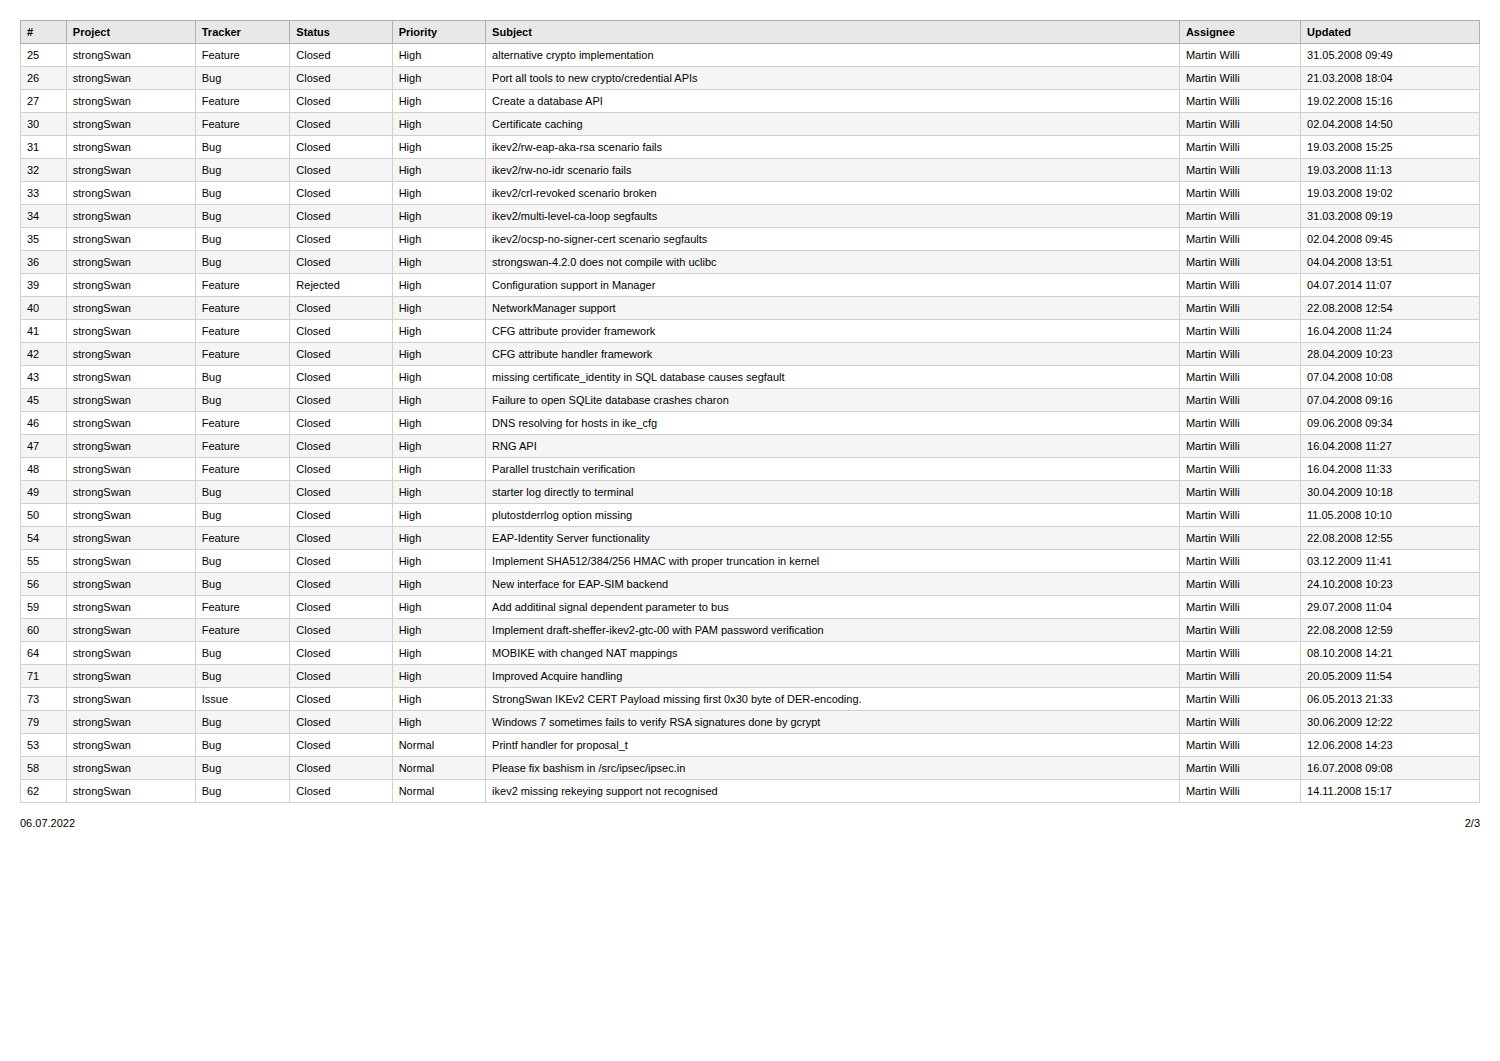| # | Project | Tracker | Status | Priority | Subject | Assignee | Updated |
| --- | --- | --- | --- | --- | --- | --- | --- |
| 25 | strongSwan | Feature | Closed | High | alternative crypto implementation | Martin Willi | 31.05.2008 09:49 |
| 26 | strongSwan | Bug | Closed | High | Port all tools to new crypto/credential APIs | Martin Willi | 21.03.2008 18:04 |
| 27 | strongSwan | Feature | Closed | High | Create a database API | Martin Willi | 19.02.2008 15:16 |
| 30 | strongSwan | Feature | Closed | High | Certificate caching | Martin Willi | 02.04.2008 14:50 |
| 31 | strongSwan | Bug | Closed | High | ikev2/rw-eap-aka-rsa scenario fails | Martin Willi | 19.03.2008 15:25 |
| 32 | strongSwan | Bug | Closed | High | ikev2/rw-no-idr scenario fails | Martin Willi | 19.03.2008 11:13 |
| 33 | strongSwan | Bug | Closed | High | ikev2/crl-revoked scenario broken | Martin Willi | 19.03.2008 19:02 |
| 34 | strongSwan | Bug | Closed | High | ikev2/multi-level-ca-loop segfaults | Martin Willi | 31.03.2008 09:19 |
| 35 | strongSwan | Bug | Closed | High | ikev2/ocsp-no-signer-cert scenario segfaults | Martin Willi | 02.04.2008 09:45 |
| 36 | strongSwan | Bug | Closed | High | strongswan-4.2.0 does not compile with uclibc | Martin Willi | 04.04.2008 13:51 |
| 39 | strongSwan | Feature | Rejected | High | Configuration support in Manager | Martin Willi | 04.07.2014 11:07 |
| 40 | strongSwan | Feature | Closed | High | NetworkManager support | Martin Willi | 22.08.2008 12:54 |
| 41 | strongSwan | Feature | Closed | High | CFG attribute provider framework | Martin Willi | 16.04.2008 11:24 |
| 42 | strongSwan | Feature | Closed | High | CFG attribute handler framework | Martin Willi | 28.04.2009 10:23 |
| 43 | strongSwan | Bug | Closed | High | missing certificate_identity in SQL database causes segfault | Martin Willi | 07.04.2008 10:08 |
| 45 | strongSwan | Bug | Closed | High | Failure to open SQLite database crashes charon | Martin Willi | 07.04.2008 09:16 |
| 46 | strongSwan | Feature | Closed | High | DNS resolving for hosts in ike_cfg | Martin Willi | 09.06.2008 09:34 |
| 47 | strongSwan | Feature | Closed | High | RNG API | Martin Willi | 16.04.2008 11:27 |
| 48 | strongSwan | Feature | Closed | High | Parallel trustchain verification | Martin Willi | 16.04.2008 11:33 |
| 49 | strongSwan | Bug | Closed | High | starter log directly to terminal | Martin Willi | 30.04.2009 10:18 |
| 50 | strongSwan | Bug | Closed | High | plutostderrlog option missing | Martin Willi | 11.05.2008 10:10 |
| 54 | strongSwan | Feature | Closed | High | EAP-Identity Server functionality | Martin Willi | 22.08.2008 12:55 |
| 55 | strongSwan | Bug | Closed | High | Implement SHA512/384/256 HMAC with proper truncation in kernel | Martin Willi | 03.12.2009 11:41 |
| 56 | strongSwan | Bug | Closed | High | New interface for EAP-SIM backend | Martin Willi | 24.10.2008 10:23 |
| 59 | strongSwan | Feature | Closed | High | Add additinal signal dependent parameter to bus | Martin Willi | 29.07.2008 11:04 |
| 60 | strongSwan | Feature | Closed | High | Implement draft-sheffer-ikev2-gtc-00 with PAM password verification | Martin Willi | 22.08.2008 12:59 |
| 64 | strongSwan | Bug | Closed | High | MOBIKE with changed NAT mappings | Martin Willi | 08.10.2008 14:21 |
| 71 | strongSwan | Bug | Closed | High | Improved Acquire handling | Martin Willi | 20.05.2009 11:54 |
| 73 | strongSwan | Issue | Closed | High | StrongSwan IKEv2 CERT Payload missing first 0x30 byte of DER-encoding. | Martin Willi | 06.05.2013 21:33 |
| 79 | strongSwan | Bug | Closed | High | Windows 7 sometimes fails to verify RSA signatures done by gcrypt | Martin Willi | 30.06.2009 12:22 |
| 53 | strongSwan | Bug | Closed | Normal | Printf handler for proposal_t | Martin Willi | 12.06.2008 14:23 |
| 58 | strongSwan | Bug | Closed | Normal | Please fix bashism in /src/ipsec/ipsec.in | Martin Willi | 16.07.2008 09:08 |
| 62 | strongSwan | Bug | Closed | Normal | ikev2 missing rekeying support not recognised | Martin Willi | 14.11.2008 15:17 |
06.07.2022 2/3